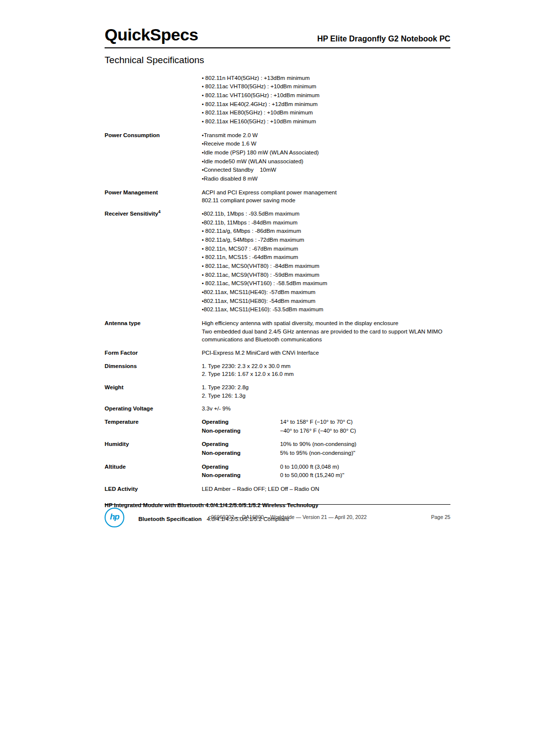QuickSpecs
HP Elite Dragonfly G2 Notebook PC
Technical Specifications
| | • 802.11n HT40(5GHz) : +13dBm minimum • 802.11ac VHT80(5GHz) : +10dBm minimum • 802.11ac VHT160(5GHz) : +10dBm minimum • 802.11ax HE40(2.4GHz) : +12dBm minimum • 802.11ax HE80(5GHz) : +10dBm minimum • 802.11ax HE160(5GHz) : +10dBm minimum |
| Power Consumption | •Transmit mode 2.0 W •Receive mode 1.6 W •Idle mode (PSP) 180 mW (WLAN Associated) •Idle mode50 mW (WLAN unassociated) •Connected Standby 10mW •Radio disabled 8 mW |
| Power Management | ACPI and PCI Express compliant power management 802.11 compliant power saving mode |
| Receiver Sensitivity 4 | •802.11b, 1Mbps : -93.5dBm maximum •802.11b, 11Mbps : -84dBm maximum • 802.11a/g, 6Mbps : -86dBm maximum • 802.11a/g, 54Mbps : -72dBm maximum • 802.11n, MCS07 : -67dBm maximum • 802.11n, MCS15 : -64dBm maximum • 802.11ac, MCS0(VHT80) : -84dBm maximum • 802.11ac, MCS9(VHT80) : -59dBm maximum • 802.11ac, MCS9(VHT160) : -58.5dBm maximum •802.11ax, MCS11(HE40): -57dBm maximum •802.11ax, MCS11(HE80): -54dBm maximum •802.11ax, MCS11(HE160): -53.5dBm maximum |
| Antenna type | High efficiency antenna with spatial diversity, mounted in the display enclosure Two embedded dual band 2.4/5 GHz antennas are provided to the card to support WLAN MIMO communications and Bluetooth communications |
| Form Factor | PCI-Express M.2 MiniCard with CNVi Interface |
| Dimensions | 1. Type 2230: 2.3 x 22.0 x 30.0 mm 2. Type 1216: 1.67 x 12.0 x 16.0 mm |
| Weight | 1. Type 2230: 2.8g 2. Type 126: 1.3g |
| Operating Voltage | 3.3v +/- 9% |
| Temperature | / Operating / 14° to 158° F (−10° to 70° C) / / Non-operating / −40° to 176° F (−40° to 80° C) / |
| Humidity | / Operating / 10% to 90% (non-condensing) / / Non-operating / 5% to 95% (non-condensing)" / |
| Altitude | / Operating / 0 to 10,000 ft (3,048 m) / / Non-operating / 0 to 50,000 ft (15,240 m)" / |
| LED Activity | LED Amber – Radio OFF; LED Off – Radio ON |
HP Integrated Module with Bluetooth 4.0/4.1/4.2/5.0/5.1/5.2 Wireless Technology
| Bluetooth Specification | 4.0/4.1/4.2/5.0/5.1/5.2 Compliant |
hp
c06969202 — DA16800 —Worldwide — Version 21 — April 20, 2022
Page 25